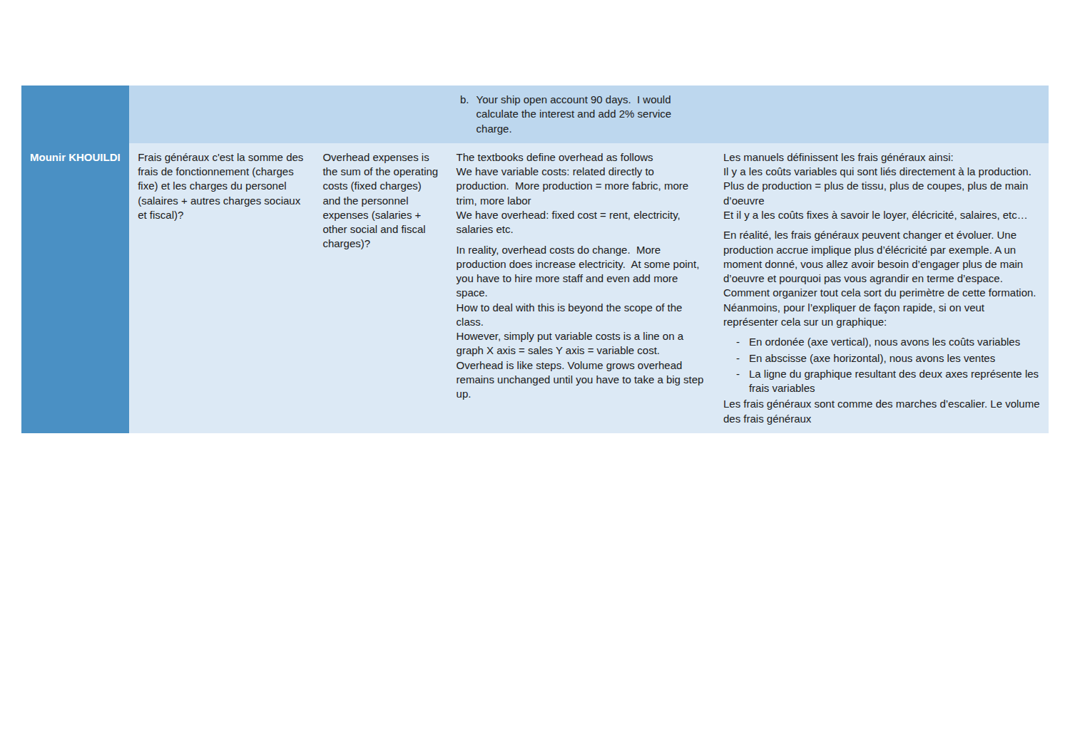| | | | Your ship open account 90 days. I would calculate the interest and add 2% service charge. | |
| Mounir KHOUILDI | Frais généraux c'est la somme des frais de fonctionnement (charges fixe) et les charges du personel (salaires + autres charges sociaux et fiscal)? | Overhead expenses is the sum of the operating costs (fixed charges) and the personnel expenses (salaries + other social and fiscal charges)? | The textbooks define overhead as follows We have variable costs: related directly to production. More production = more fabric, more trim, more labor We have overhead: fixed cost = rent, electricity, salaries etc. In reality, overhead costs do change. More production does increase electricity. At some point, you have to hire more staff and even add more space. How to deal with this is beyond the scope of the class. However, simply put variable costs is a line on a graph X axis = sales Y axis = variable cost. Overhead is like steps. Volume grows overhead remains unchanged until you have to take a big step up. | Les manuels définissent les frais généraux ainsi: Il y a les coûts variables qui sont liés directement à la production. Plus de production = plus de tissu, plus de coupes, plus de main d’oeuvre Et il y a les coûts fixes à savoir le loyer, élécricité, salaires, etc… En réalité, les frais généraux peuvent changer et évoluer. Une production accrue implique plus d’élécricité par exemple. A un moment donné, vous allez avoir besoin d’engager plus de main d’oeuvre et pourquoi pas vous agrandir en terme d’espace. Comment organizer tout cela sort du perimètre de cette formation. Néanmoins, pour l’expliquer de façon rapide, si on veut représenter cela sur un graphique: En ordonée (axe vertical), nous avons les coûts variables En abscisse (axe horizontal), nous avons les ventes La ligne du graphique resultant des deux axes représente les frais variables Les frais généraux sont comme des marches d’escalier. Le volume des frais généraux |